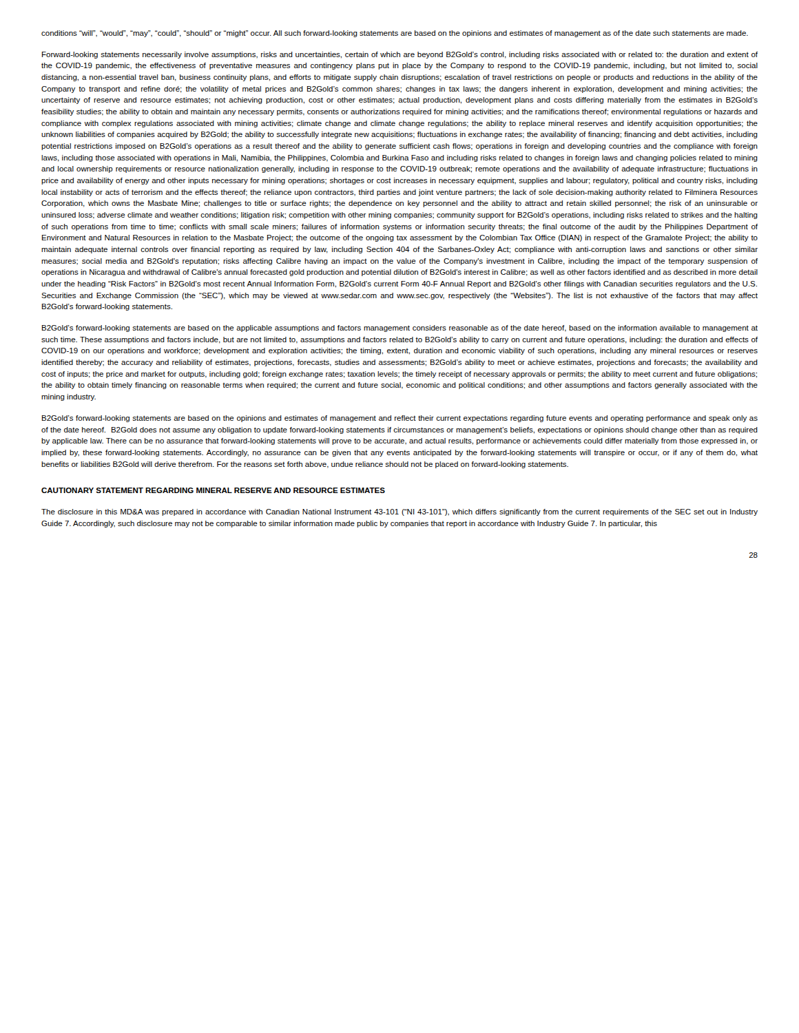conditions “will”, “would”, “may”, “could”, “should” or “might” occur. All such forward-looking statements are based on the opinions and estimates of management as of the date such statements are made.
Forward-looking statements necessarily involve assumptions, risks and uncertainties, certain of which are beyond B2Gold’s control, including risks associated with or related to: the duration and extent of the COVID-19 pandemic, the effectiveness of preventative measures and contingency plans put in place by the Company to respond to the COVID-19 pandemic, including, but not limited to, social distancing, a non-essential travel ban, business continuity plans, and efforts to mitigate supply chain disruptions; escalation of travel restrictions on people or products and reductions in the ability of the Company to transport and refine doré; the volatility of metal prices and B2Gold’s common shares; changes in tax laws; the dangers inherent in exploration, development and mining activities; the uncertainty of reserve and resource estimates; not achieving production, cost or other estimates; actual production, development plans and costs differing materially from the estimates in B2Gold’s feasibility studies; the ability to obtain and maintain any necessary permits, consents or authorizations required for mining activities; and the ramifications thereof; environmental regulations or hazards and compliance with complex regulations associated with mining activities; climate change and climate change regulations; the ability to replace mineral reserves and identify acquisition opportunities; the unknown liabilities of companies acquired by B2Gold; the ability to successfully integrate new acquisitions; fluctuations in exchange rates; the availability of financing; financing and debt activities, including potential restrictions imposed on B2Gold’s operations as a result thereof and the ability to generate sufficient cash flows; operations in foreign and developing countries and the compliance with foreign laws, including those associated with operations in Mali, Namibia, the Philippines, Colombia and Burkina Faso and including risks related to changes in foreign laws and changing policies related to mining and local ownership requirements or resource nationalization generally, including in response to the COVID-19 outbreak; remote operations and the availability of adequate infrastructure; fluctuations in price and availability of energy and other inputs necessary for mining operations; shortages or cost increases in necessary equipment, supplies and labour; regulatory, political and country risks, including local instability or acts of terrorism and the effects thereof; the reliance upon contractors, third parties and joint venture partners; the lack of sole decision-making authority related to Filminera Resources Corporation, which owns the Masbate Mine; challenges to title or surface rights; the dependence on key personnel and the ability to attract and retain skilled personnel; the risk of an uninsurable or uninsured loss; adverse climate and weather conditions; litigation risk; competition with other mining companies; community support for B2Gold’s operations, including risks related to strikes and the halting of such operations from time to time; conflicts with small scale miners; failures of information systems or information security threats; the final outcome of the audit by the Philippines Department of Environment and Natural Resources in relation to the Masbate Project; the outcome of the ongoing tax assessment by the Colombian Tax Office (DIAN) in respect of the Gramalote Project; the ability to maintain adequate internal controls over financial reporting as required by law, including Section 404 of the Sarbanes-Oxley Act; compliance with anti-corruption laws and sanctions or other similar measures; social media and B2Gold's reputation; risks affecting Calibre having an impact on the value of the Company's investment in Calibre, including the impact of the temporary suspension of operations in Nicaragua and withdrawal of Calibre's annual forecasted gold production and potential dilution of B2Gold's interest in Calibre; as well as other factors identified and as described in more detail under the heading “Risk Factors” in B2Gold’s most recent Annual Information Form, B2Gold’s current Form 40-F Annual Report and B2Gold’s other filings with Canadian securities regulators and the U.S. Securities and Exchange Commission (the “SEC”), which may be viewed at www.sedar.com and www.sec.gov, respectively (the “Websites”). The list is not exhaustive of the factors that may affect B2Gold’s forward-looking statements.
B2Gold’s forward-looking statements are based on the applicable assumptions and factors management considers reasonable as of the date hereof, based on the information available to management at such time. These assumptions and factors include, but are not limited to, assumptions and factors related to B2Gold’s ability to carry on current and future operations, including: the duration and effects of COVID-19 on our operations and workforce; development and exploration activities; the timing, extent, duration and economic viability of such operations, including any mineral resources or reserves identified thereby; the accuracy and reliability of estimates, projections, forecasts, studies and assessments; B2Gold’s ability to meet or achieve estimates, projections and forecasts; the availability and cost of inputs; the price and market for outputs, including gold; foreign exchange rates; taxation levels; the timely receipt of necessary approvals or permits; the ability to meet current and future obligations; the ability to obtain timely financing on reasonable terms when required; the current and future social, economic and political conditions; and other assumptions and factors generally associated with the mining industry.
B2Gold’s forward-looking statements are based on the opinions and estimates of management and reflect their current expectations regarding future events and operating performance and speak only as of the date hereof. B2Gold does not assume any obligation to update forward-looking statements if circumstances or management’s beliefs, expectations or opinions should change other than as required by applicable law. There can be no assurance that forward-looking statements will prove to be accurate, and actual results, performance or achievements could differ materially from those expressed in, or implied by, these forward-looking statements. Accordingly, no assurance can be given that any events anticipated by the forward-looking statements will transpire or occur, or if any of them do, what benefits or liabilities B2Gold will derive therefrom. For the reasons set forth above, undue reliance should not be placed on forward-looking statements.
CAUTIONARY STATEMENT REGARDING MINERAL RESERVE AND RESOURCE ESTIMATES
The disclosure in this MD&A was prepared in accordance with Canadian National Instrument 43-101 (“NI 43-101”), which differs significantly from the current requirements of the SEC set out in Industry Guide 7. Accordingly, such disclosure may not be comparable to similar information made public by companies that report in accordance with Industry Guide 7. In particular, this
28